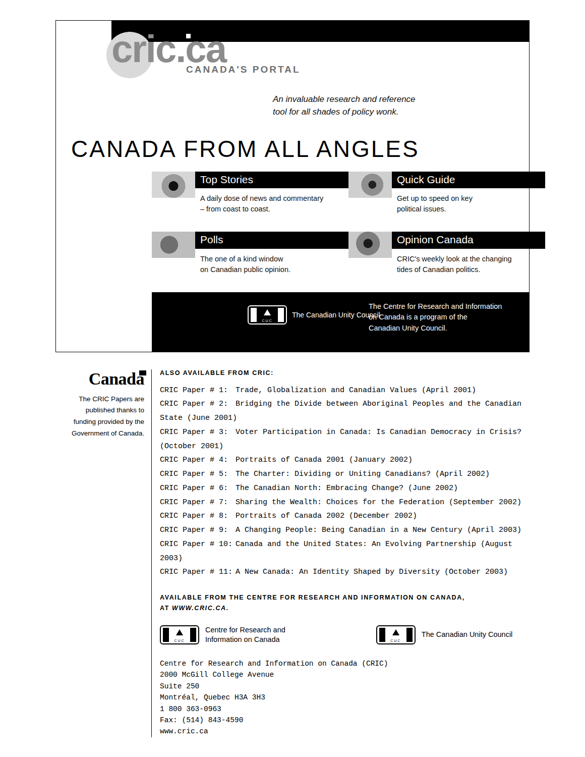cric. ca
CANADA'S PORTAL
An invaluable research and reference
tool for all shades of policy wonk.
CANADA FROM ALL ANGLES
Top Stories
A daily dose of news and commentary
– from coast to coast.
Quick Guide
Get up to speed on key
political issues.
Polls
The one of a kind window
on Canadian public opinion.
Opinion Canada
CRIC's weekly look at the changing
tides of Canadian politics.
CUC
The Canadian Unity Council
The Centre for Research and Information
on Canada is a program of the
Canadian Unity Council.
Canada
The CRIC Papers are
published thanks to
funding provided by the
Government of Canada.
ALSO AVAILABLE FROM CRIC:
CRIC Paper # 1: Trade, Globalization and Canadian Values (April 2001)
CRIC Paper # 2: Bridging the Divide between Aboriginal Peoples and the Canadian State (June 2001)
CRIC Paper # 3: Voter Participation in Canada: Is Canadian Democracy in Crisis? (October 2001)
CRIC Paper # 4: Portraits of Canada 2001 (January 2002)
CRIC Paper # 5: The Charter: Dividing or Uniting Canadians? (April 2002)
CRIC Paper # 6: The Canadian North: Embracing Change? (June 2002)
CRIC Paper # 7: Sharing the Wealth: Choices for the Federation (September 2002)
CRIC Paper # 8: Portraits of Canada 2002 (December 2002)
CRIC Paper # 9: A Changing People: Being Canadian in a New Century (April 2003)
CRIC Paper # 10: Canada and the United States: An Evolving Partnership (August 2003)
CRIC Paper # 11: A New Canada: An Identity Shaped by Diversity (October 2003)
AVAILABLE FROM THE CENTRE FOR RESEARCH AND INFORMATION ON CANADA,
AT WWW.CRIC.CA.
CUC
Centre for Research and
Information on Canada
CUC
The Canadian Unity Council
Centre for Research and Information on Canada (CRIC)
2000 McGill College Avenue
Suite 250
Montréal, Quebec H3A 3H3
1 800 363-0963
Fax: (514) 843-4590
www.cric.ca